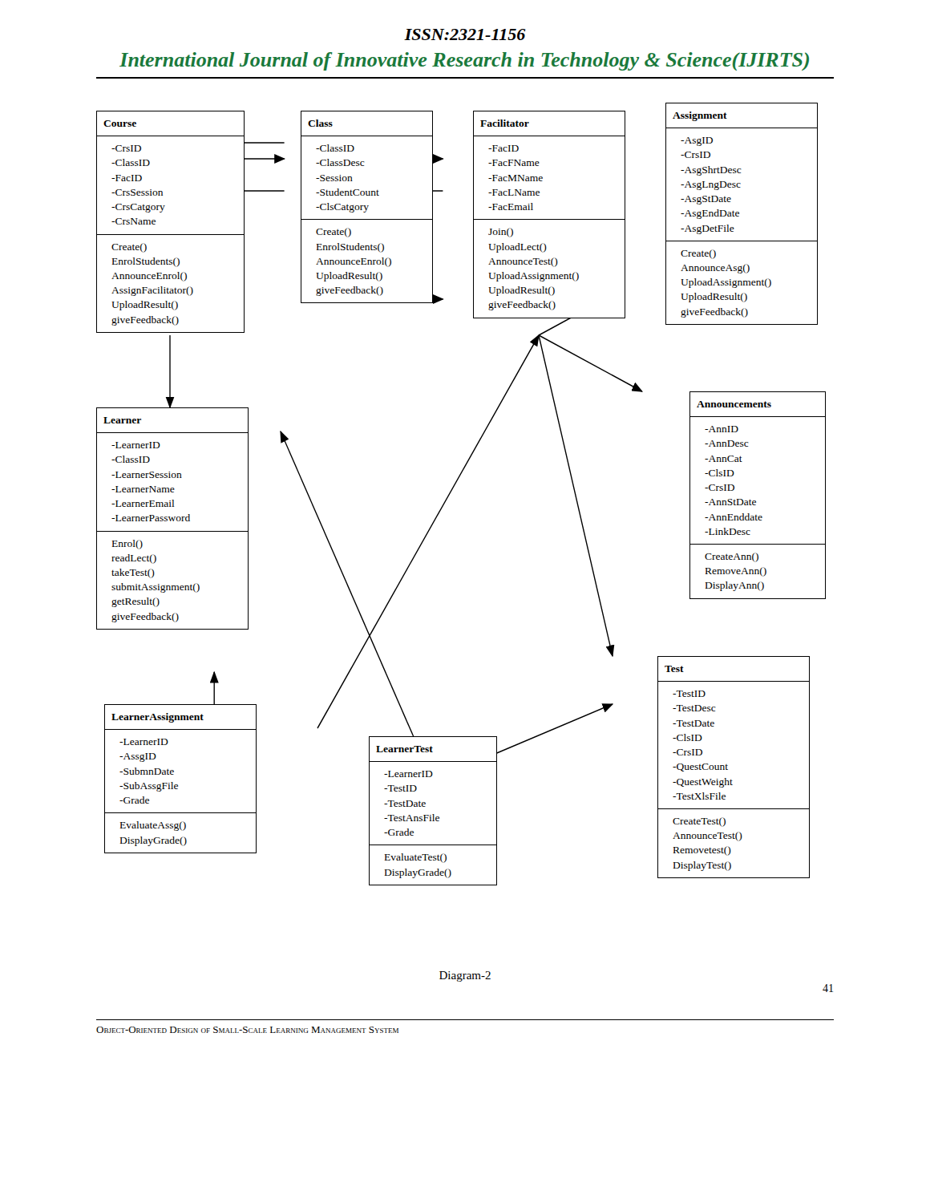ISSN:2321-1156
International Journal of Innovative Research in Technology & Science(IJIRTS)
Course
-CrsID
-ClassID
-FacID
-CrsSession
-CrsCatgory
-CrsName
Create()
EnrolStudents()
AnnounceEnrol()
AssignFacilitator()
UploadResult()
giveFeedback()
Class
-ClassID
-ClassDesc
-Session
-StudentCount
-ClsCatgory
Create()
EnrolStudents()
AnnounceEnrol()
UploadResult()
giveFeedback()
Facilitator
-FacID
-FacFName
-FacMName
-FacLName
-FacEmail
Join()
UploadLect()
AnnounceTest()
UploadAssignment()
UploadResult()
giveFeedback()
Assignment
-AsgID
-CrsID
-AsgShrtDesc
-AsgLngDesc
-AsgStDate
-AsgEndDate
-AsgDetFile
Create()
AnnounceAsg()
UploadAssignment()
UploadResult()
giveFeedback()
Announcements
-AnnID
-AnnDesc
-AnnCat
-ClsID
-CrsID
-AnnStDate
-AnnEnddate
-LinkDesc
CreateAnn()
RemoveAnn()
DisplayAnn()
Learner
-LearnerID
-ClassID
-LearnerSession
-LearnerName
-LearnerEmail
-LearnerPassword
Enrol()
readLect()
takeTest()
submitAssignment()
getResult()
giveFeedback()
LearnerAssignment
-LearnerID
-AssgID
-SubmnDate
-SubAssgFile
-Grade
EvaluateAssg()
DisplayGrade()
LearnerTest
-LearnerID
-TestID
-TestDate
-TestAnsFile
-Grade
EvaluateTest()
DisplayGrade()
Test
-TestID
-TestDesc
-TestDate
-ClsID
-CrsID
-QuestCount
-QuestWeight
-TestXlsFile
CreateTest()
AnnounceTest()
Removetest()
DisplayTest()
Diagram-2
41
Object-Oriented Design of Small-Scale Learning Management System